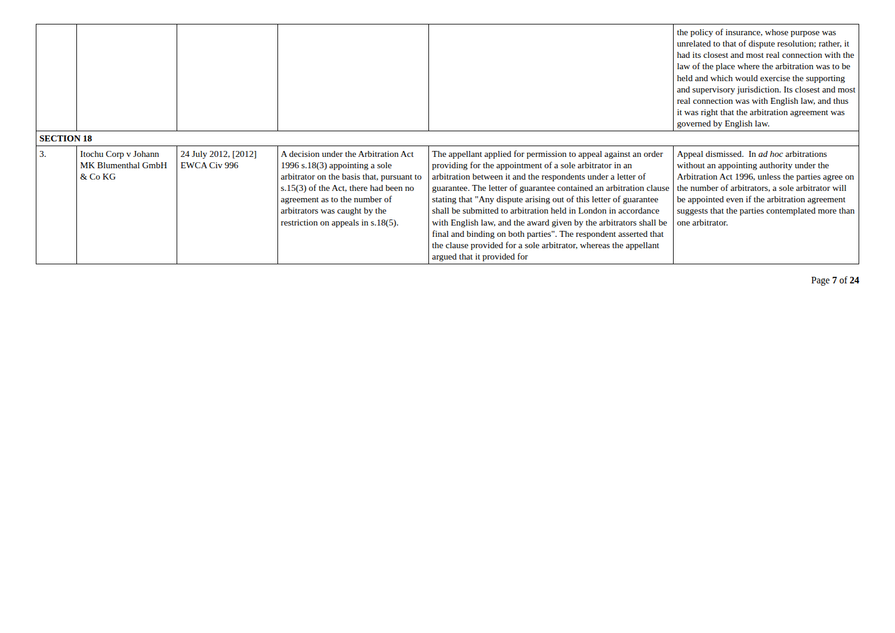| | | | | | the policy of insurance, whose purpose was unrelated to that of dispute resolution; rather, it had its closest and most real connection with the law of the place where the arbitration was to be held and which would exercise the supporting and supervisory jurisdiction. Its closest and most real connection was with English law, and thus it was right that the arbitration agreement was governed by English law. |
| SECTION 18 |
| 3. | Itochu Corp v Johann MK Blumenthal GmbH & Co KG | 24 July 2012, [2012] EWCA Civ 996 | A decision under the Arbitration Act 1996 s.18(3) appointing a sole arbitrator on the basis that, pursuant to s.15(3) of the Act, there had been no agreement as to the number of arbitrators was caught by the restriction on appeals in s.18(5). | The appellant applied for permission to appeal against an order providing for the appointment of a sole arbitrator in an arbitration between it and the respondents under a letter of guarantee. The letter of guarantee contained an arbitration clause stating that "Any dispute arising out of this letter of guarantee shall be submitted to arbitration held in London in accordance with English law, and the award given by the arbitrators shall be final and binding on both parties". The respondent asserted that the clause provided for a sole arbitrator, whereas the appellant argued that it provided for | Appeal dismissed. In ad hoc arbitrations without an appointing authority under the Arbitration Act 1996, unless the parties agree on the number of arbitrators, a sole arbitrator will be appointed even if the arbitration agreement suggests that the parties contemplated more than one arbitrator. |
Page 7 of 24